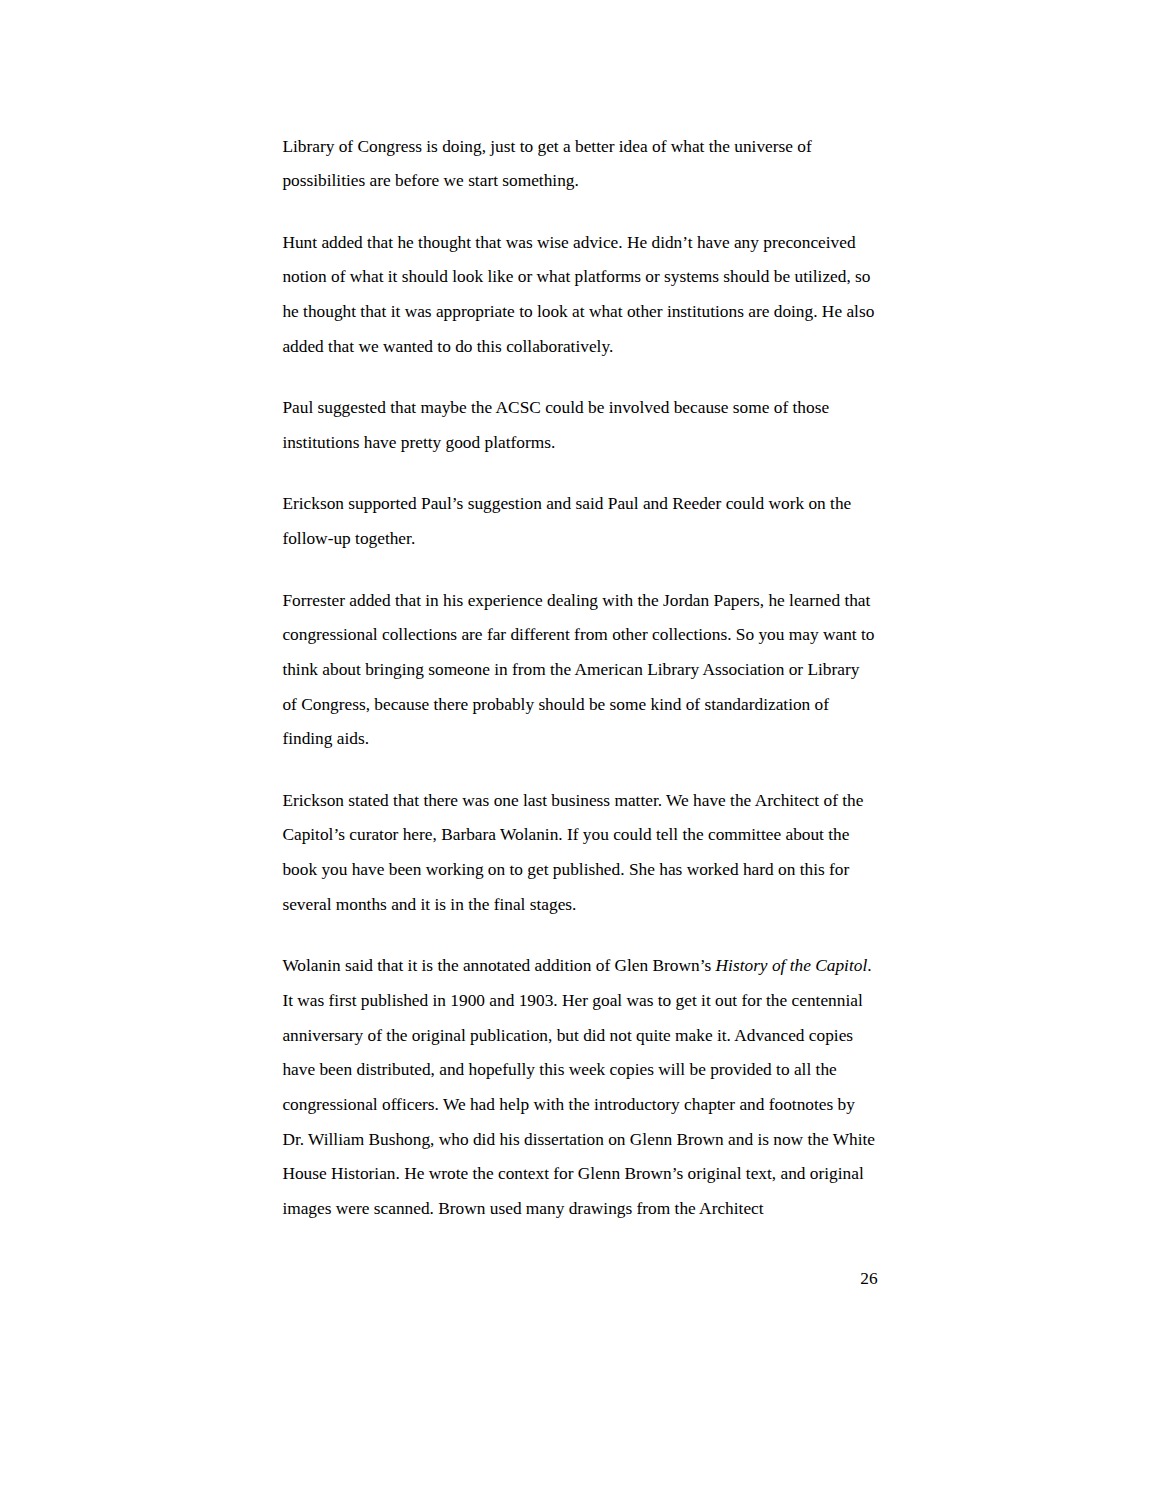Library of Congress is doing, just to get a better idea of what the universe of possibilities are before we start something.
Hunt added that he thought that was wise advice. He didn’t have any preconceived notion of what it should look like or what platforms or systems should be utilized, so he thought that it was appropriate to look at what other institutions are doing. He also added that we wanted to do this collaboratively.
Paul suggested that maybe the ACSC could be involved because some of those institutions have pretty good platforms.
Erickson supported Paul’s suggestion and said Paul and Reeder could work on the follow-up together.
Forrester added that in his experience dealing with the Jordan Papers, he learned that congressional collections are far different from other collections. So you may want to think about bringing someone in from the American Library Association or Library of Congress, because there probably should be some kind of standardization of finding aids.
Erickson stated that there was one last business matter. We have the Architect of the Capitol’s curator here, Barbara Wolanin. If you could tell the committee about the book you have been working on to get published. She has worked hard on this for several months and it is in the final stages.
Wolanin said that it is the annotated addition of Glen Brown’s History of the Capitol. It was first published in 1900 and 1903. Her goal was to get it out for the centennial anniversary of the original publication, but did not quite make it. Advanced copies have been distributed, and hopefully this week copies will be provided to all the congressional officers. We had help with the introductory chapter and footnotes by Dr. William Bushong, who did his dissertation on Glenn Brown and is now the White House Historian. He wrote the context for Glenn Brown’s original text, and original images were scanned. Brown used many drawings from the Architect
26